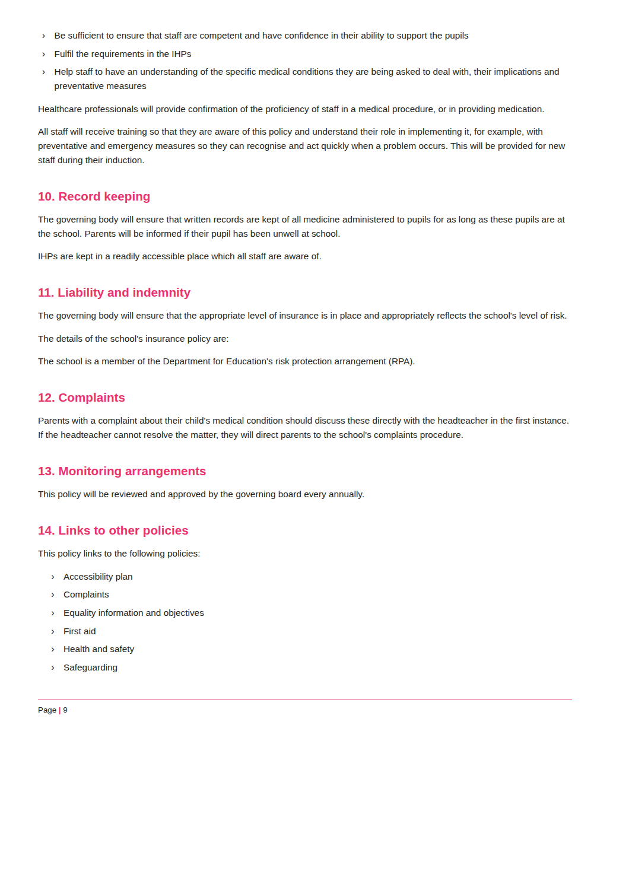Be sufficient to ensure that staff are competent and have confidence in their ability to support the pupils
Fulfil the requirements in the IHPs
Help staff to have an understanding of the specific medical conditions they are being asked to deal with, their implications and preventative measures
Healthcare professionals will provide confirmation of the proficiency of staff in a medical procedure, or in providing medication.
All staff will receive training so that they are aware of this policy and understand their role in implementing it, for example, with preventative and emergency measures so they can recognise and act quickly when a problem occurs. This will be provided for new staff during their induction.
10. Record keeping
The governing body will ensure that written records are kept of all medicine administered to pupils for as long as these pupils are at the school. Parents will be informed if their pupil has been unwell at school.
IHPs are kept in a readily accessible place which all staff are aware of.
11. Liability and indemnity
The governing body will ensure that the appropriate level of insurance is in place and appropriately reflects the school's level of risk.
The details of the school's insurance policy are:
The school is a member of the Department for Education's risk protection arrangement (RPA).
12. Complaints
Parents with a complaint about their child's medical condition should discuss these directly with the headteacher in the first instance. If the headteacher cannot resolve the matter, they will direct parents to the school's complaints procedure.
13. Monitoring arrangements
This policy will be reviewed and approved by the governing board every annually.
14. Links to other policies
This policy links to the following policies:
Accessibility plan
Complaints
Equality information and objectives
First aid
Health and safety
Safeguarding
Page | 9